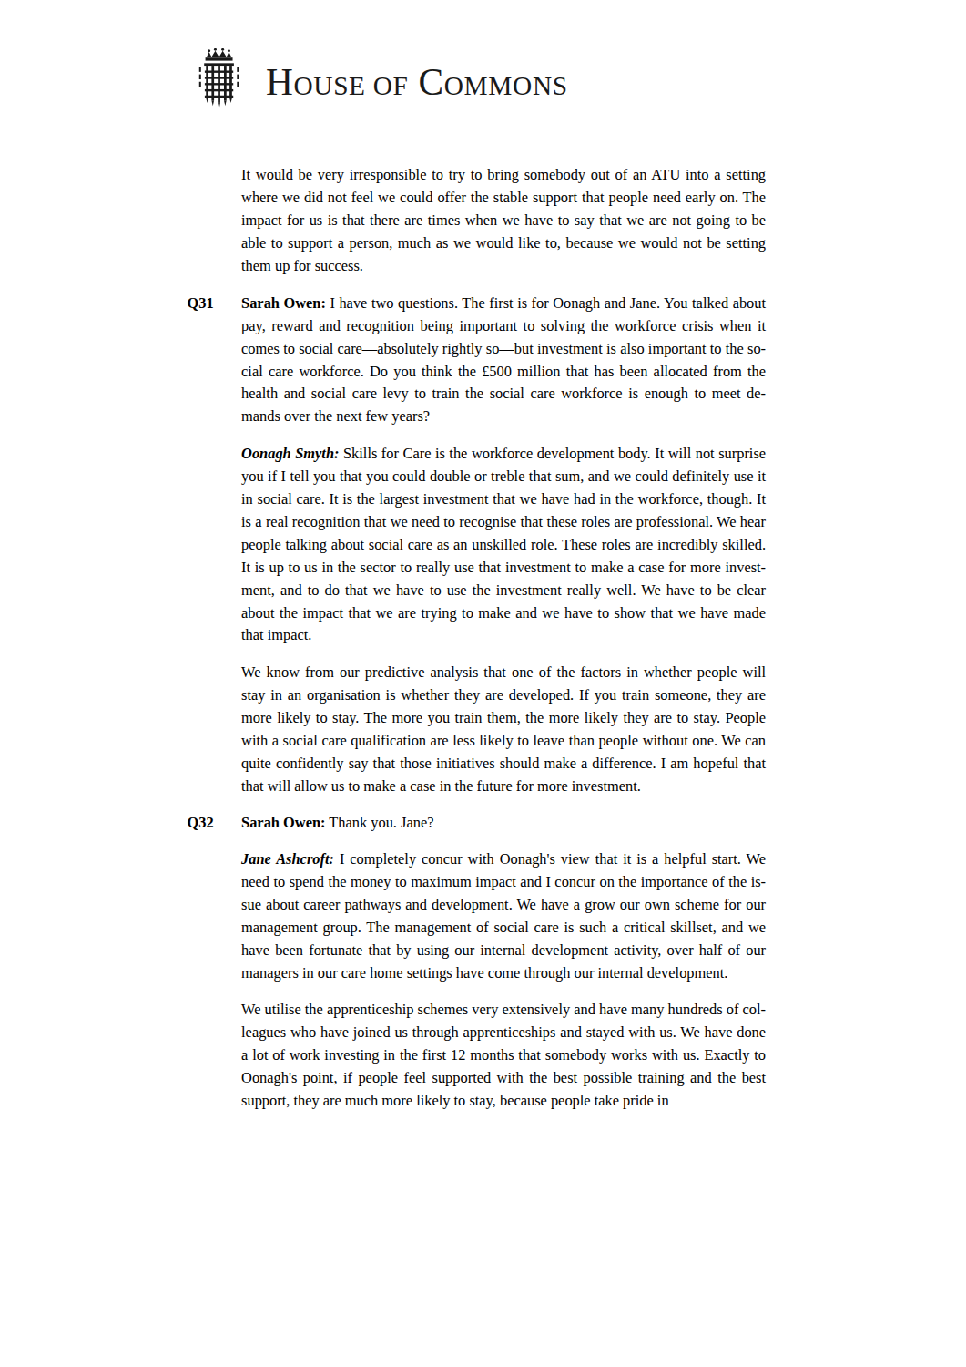HOUSE OF COMMONS
It would be very irresponsible to try to bring somebody out of an ATU into a setting where we did not feel we could offer the stable support that people need early on. The impact for us is that there are times when we have to say that we are not going to be able to support a person, much as we would like to, because we would not be setting them up for success.
Q31
Sarah Owen: I have two questions. The first is for Oonagh and Jane. You talked about pay, reward and recognition being important to solving the workforce crisis when it comes to social care—absolutely rightly so—but investment is also important to the social care workforce. Do you think the £500 million that has been allocated from the health and social care levy to train the social care workforce is enough to meet demands over the next few years?
Oonagh Smyth: Skills for Care is the workforce development body. It will not surprise you if I tell you that you could double or treble that sum, and we could definitely use it in social care. It is the largest investment that we have had in the workforce, though. It is a real recognition that we need to recognise that these roles are professional. We hear people talking about social care as an unskilled role. These roles are incredibly skilled. It is up to us in the sector to really use that investment to make a case for more investment, and to do that we have to use the investment really well. We have to be clear about the impact that we are trying to make and we have to show that we have made that impact.
We know from our predictive analysis that one of the factors in whether people will stay in an organisation is whether they are developed. If you train someone, they are more likely to stay. The more you train them, the more likely they are to stay. People with a social care qualification are less likely to leave than people without one. We can quite confidently say that those initiatives should make a difference. I am hopeful that that will allow us to make a case in the future for more investment.
Q32
Sarah Owen: Thank you. Jane?
Jane Ashcroft: I completely concur with Oonagh's view that it is a helpful start. We need to spend the money to maximum impact and I concur on the importance of the issue about career pathways and development. We have a grow our own scheme for our management group. The management of social care is such a critical skillset, and we have been fortunate that by using our internal development activity, over half of our managers in our care home settings have come through our internal development.
We utilise the apprenticeship schemes very extensively and have many hundreds of colleagues who have joined us through apprenticeships and stayed with us. We have done a lot of work investing in the first 12 months that somebody works with us. Exactly to Oonagh's point, if people feel supported with the best possible training and the best support, they are much more likely to stay, because people take pride in